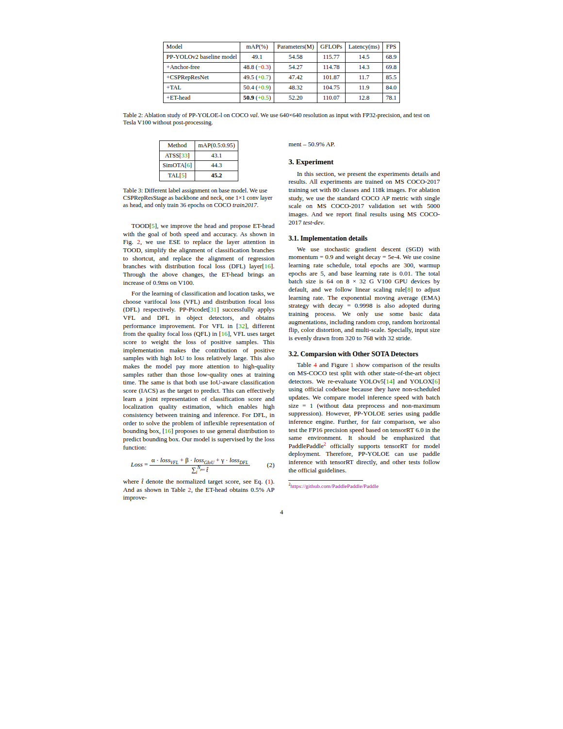| Model | mAP(%) | Parameters(M) | GFLOPs | Latency(ms) | FPS |
| --- | --- | --- | --- | --- | --- |
| PP-YOLOv2 baseline model | 49.1 | 54.58 | 115.77 | 14.5 | 68.9 |
| +Anchor-free | 48.8 ( −0.3 ) | 54.27 | 114.78 | 14.3 | 69.8 |
| +CSPRepResNet | 49.5 ( +0.7 ) | 47.42 | 101.87 | 11.7 | 85.5 |
| +TAL | 50.4 ( +0.9 ) | 48.32 | 104.75 | 11.9 | 84.0 |
| +ET-head | 50.9 ( +0.5 ) | 52.20 | 110.07 | 12.8 | 78.1 |
Table 2: Ablation study of PP-YOLOE-l on COCO val. We use 640×640 resolution as input with FP32-precision, and test on Tesla V100 without post-processing.
| Method | mAP(0.5:0.95) |
| --- | --- |
| ATSS[ 33 ] | 43.1 |
| SimOTA[ 6 ] | 44.3 |
| TAL[ 5 ] | 45.2 |
Table 3: Different label assignment on base model. We use CSPRepResStage as backbone and neck, one 1×1 conv layer as head, and only train 36 epochs on COCO train2017.
TOOD[5], we improve the head and propose ET-head with the goal of both speed and accuracy. As shown in Fig. 2, we use ESE to replace the layer attention in TOOD, simplify the alignment of classification branches to shortcut, and replace the alignment of regression branches with distribution focal loss (DFL) layer[16]. Through the above changes, the ET-head brings an increase of 0.9ms on V100.
For the learning of classification and location tasks, we choose varifocal loss (VFL) and distribution focal loss (DFL) respectively. PP-Picodet[31] successfully applys VFL and DFL in object detectors, and obtains performance improvement. For VFL in [32], different from the quality focal loss (QFL) in [16], VFL uses target score to weight the loss of positive samples. This implementation makes the contribution of positive samples with high IoU to loss relatively large. This also makes the model pay more attention to high-quality samples rather than those low-quality ones at training time. The same is that both use IoU-aware classification score (IACS) as the target to predict. This can effectively learn a joint representation of classification score and localization quality estimation, which enables high consistency between training and inference. For DFL, in order to solve the problem of inflexible representation of bounding box, [16] proposes to use general distribution to predict bounding box. Our model is supervised by the loss function:
Loss = α · lossVFL + β · lossGIoU + γ · lossDFL ∑iNpos t̂ (2)
where t̂ denote the normalized target score, see Eq. (1). And as shown in Table 2, the ET-head obtains 0.5% AP improve-
ment – 50.9% AP.
3. Experiment
In this section, we present the experiments details and results. All experiments are trained on MS COCO-2017 training set with 80 classes and 118k images. For ablation study, we use the standard COCO AP metric with single scale on MS COCO-2017 validation set with 5000 images. And we report final results using MS COCO-2017 test-dev.
3.1. Implementation details
We use stochastic gradient descent (SGD) with momentum = 0.9 and weight decay = 5e-4. We use cosine learning rate schedule, total epochs are 300, warmup epochs are 5, and base learning rate is 0.01. The total batch size is 64 on 8 × 32 G V100 GPU devices by default, and we follow linear scaling rule[8] to adjust learning rate. The exponential moving average (EMA) strategy with decay = 0.9998 is also adopted during training process. We only use some basic data augmentations, including random crop, random horizontal flip, color distortion, and multi-scale. Specially, input size is evenly drawn from 320 to 768 with 32 stride.
3.2. Comparsion with Other SOTA Detectors
Table 4 and Figure 1 show comparison of the results on MS-COCO test split with other state-of-the-art object detectors. We re-evaluate YOLOv5[14] and YOLOX[6] using official codebase because they have non-scheduled updates. We compare model inference speed with batch size = 1 (without data preprocess and non-maximum suppression). However, PP-YOLOE series using paddle inference engine. Further, for fair comparison, we also test the FP16 precision speed based on tensorRT 6.0 in the same environment. It should be emphasized that PaddlePaddle2 officially supports tensorRT for model deployment. Therefore, PP-YOLOE can use paddle inference with tensorRT directly, and other tests follow the official guidelines.
2https://github.com/PaddlePaddle/Paddle
4